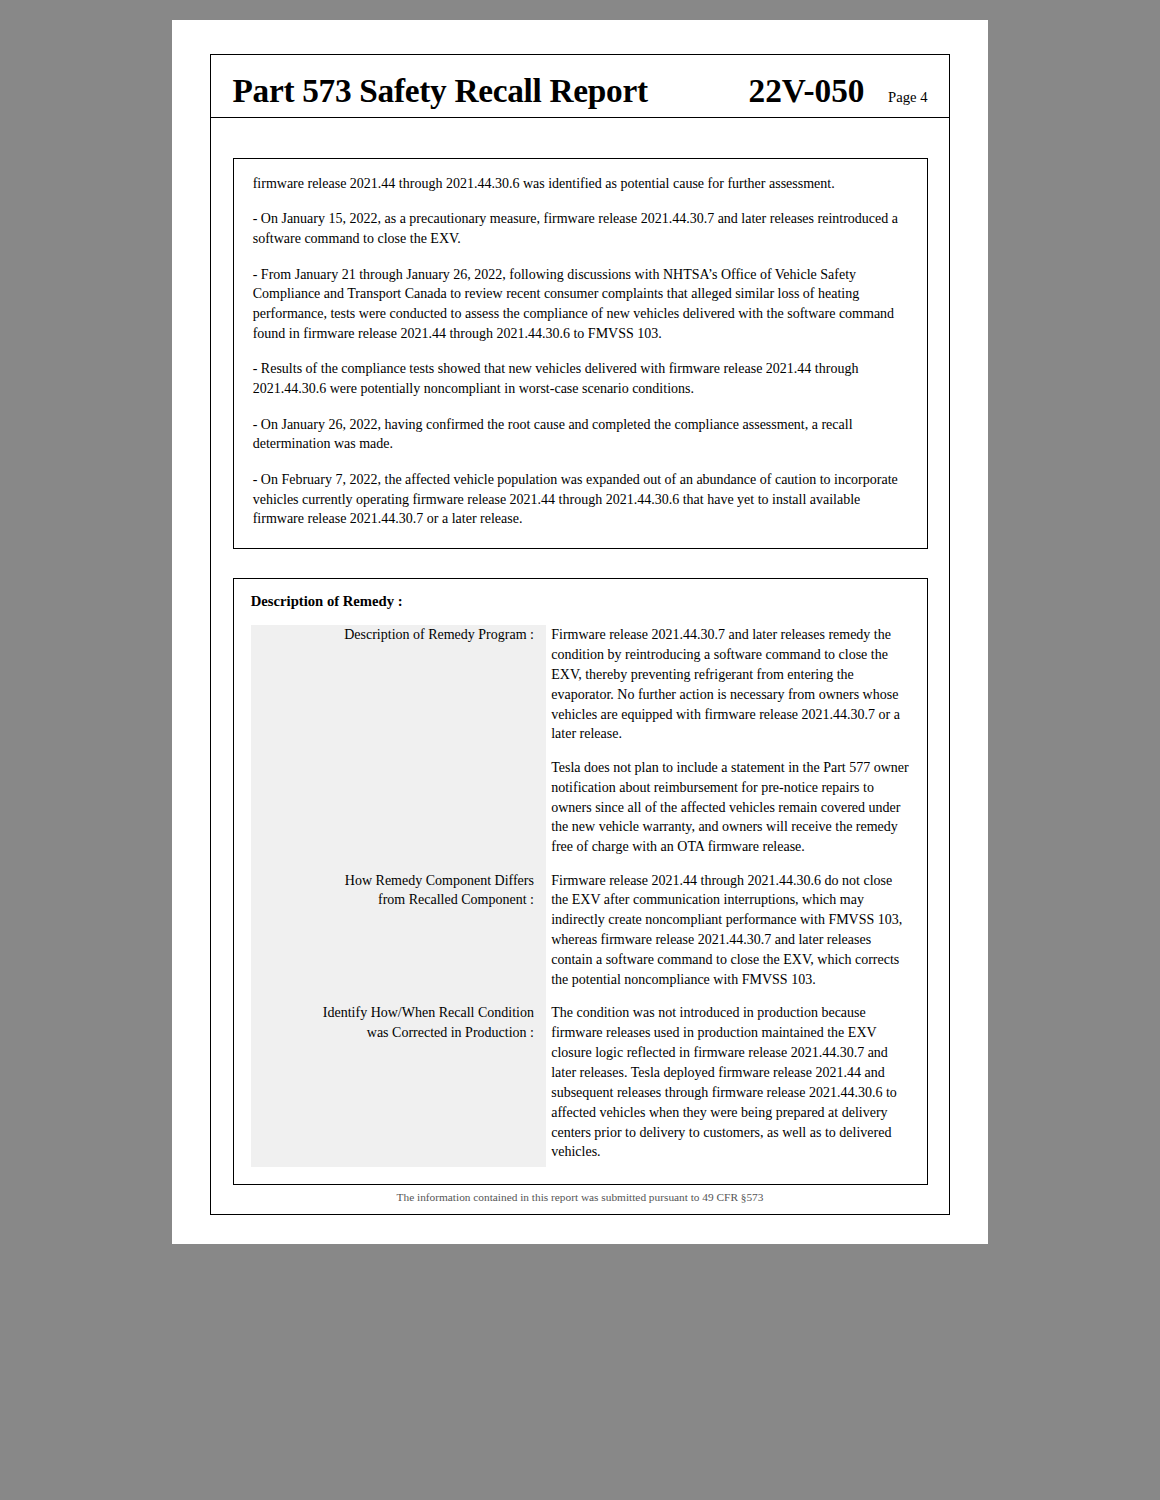Part 573 Safety Recall Report
22V-050 Page 4
firmware release 2021.44 through 2021.44.30.6 was identified as potential cause for further assessment.
- On January 15, 2022, as a precautionary measure, firmware release 2021.44.30.7 and later releases reintroduced a software command to close the EXV.
- From January 21 through January 26, 2022, following discussions with NHTSA’s Office of Vehicle Safety Compliance and Transport Canada to review recent consumer complaints that alleged similar loss of heating performance, tests were conducted to assess the compliance of new vehicles delivered with the software command found in firmware release 2021.44 through 2021.44.30.6 to FMVSS 103.
- Results of the compliance tests showed that new vehicles delivered with firmware release 2021.44 through 2021.44.30.6 were potentially noncompliant in worst-case scenario conditions.
- On January 26, 2022, having confirmed the root cause and completed the compliance assessment, a recall determination was made.
- On February 7, 2022, the affected vehicle population was expanded out of an abundance of caution to incorporate vehicles currently operating firmware release 2021.44 through 2021.44.30.6 that have yet to install available firmware release 2021.44.30.7 or a later release.
Description of Remedy :
| Description of Remedy Program : | Firmware release 2021.44.30.7 and later releases remedy the condition by reintroducing a software command to close the EXV, thereby preventing refrigerant from entering the evaporator. No further action is necessary from owners whose vehicles are equipped with firmware release 2021.44.30.7 or a later release. Tesla does not plan to include a statement in the Part 577 owner notification about reimbursement for pre-notice repairs to owners since all of the affected vehicles remain covered under the new vehicle warranty, and owners will receive the remedy free of charge with an OTA firmware release. |
| How Remedy Component Differs from Recalled Component : | Firmware release 2021.44 through 2021.44.30.6 do not close the EXV after communication interruptions, which may indirectly create noncompliant performance with FMVSS 103, whereas firmware release 2021.44.30.7 and later releases contain a software command to close the EXV, which corrects the potential noncompliance with FMVSS 103. |
| Identify How/When Recall Condition was Corrected in Production : | The condition was not introduced in production because firmware releases used in production maintained the EXV closure logic reflected in firmware release 2021.44.30.7 and later releases. Tesla deployed firmware release 2021.44 and subsequent releases through firmware release 2021.44.30.6 to affected vehicles when they were being prepared at delivery centers prior to delivery to customers, as well as to delivered vehicles. |
The information contained in this report was submitted pursuant to 49 CFR §573